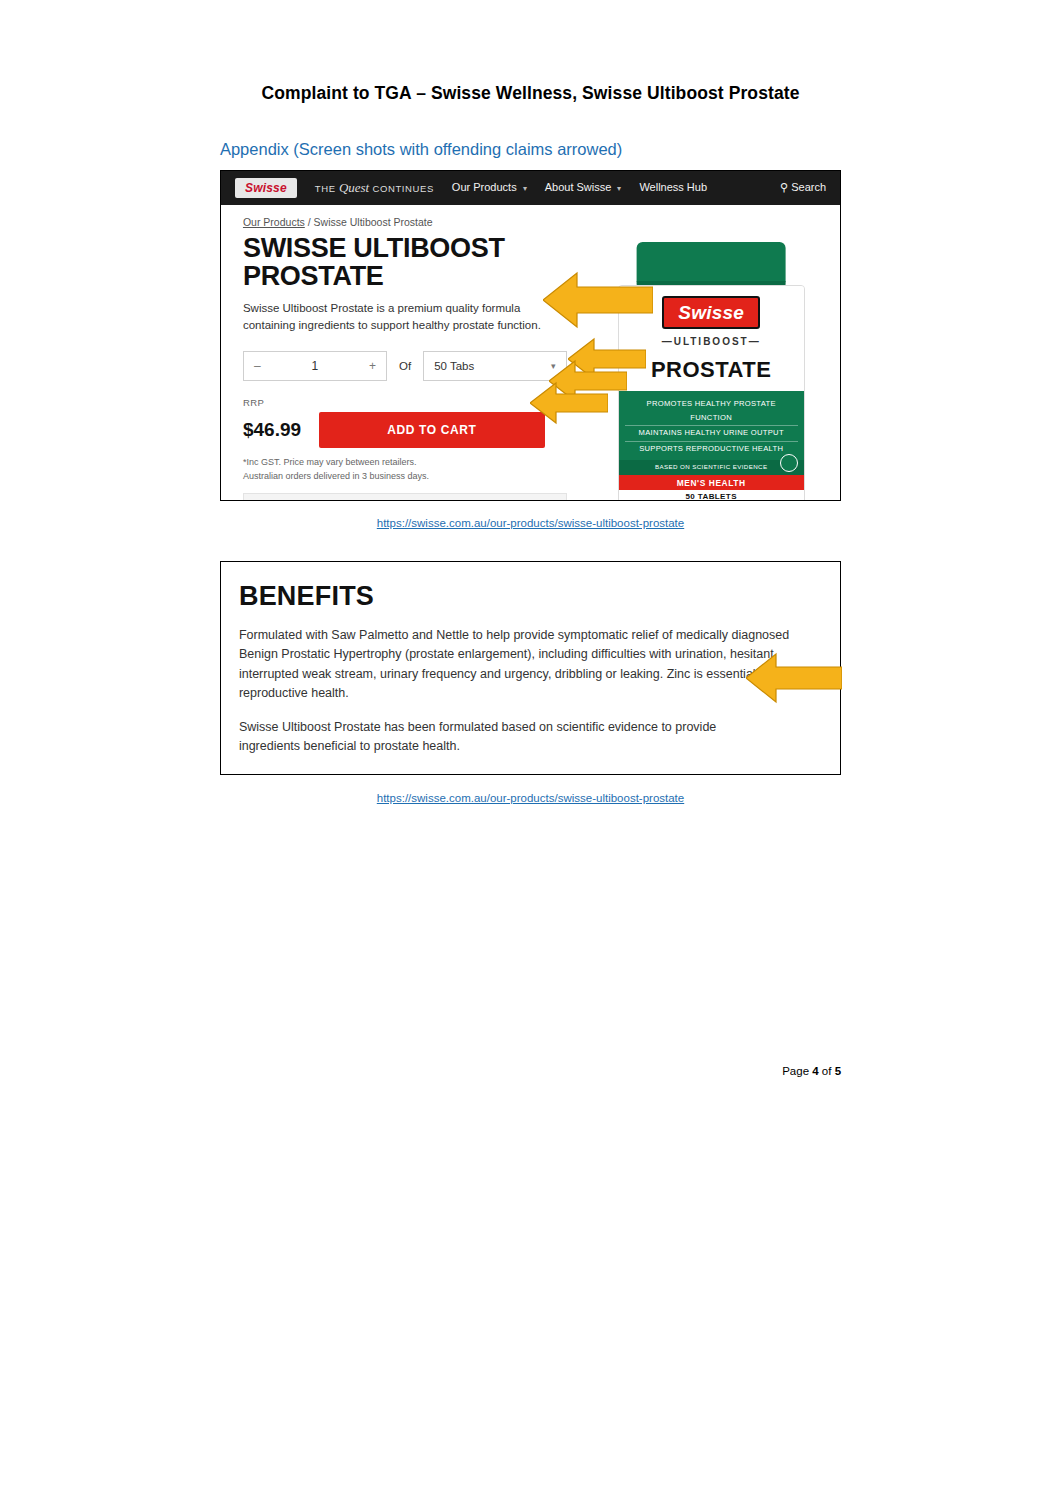Complaint to TGA – Swisse Wellness, Swisse Ultiboost Prostate
Appendix (Screen shots with offending claims arrowed)
Swisse THE Quest CONTINUES Our Products ▾ About Swisse ▾ Wellness Hub ⚲ Search
Our Products / Swisse Ultiboost Prostate
SWISSE ULTIBOOST
PROSTATE
Swisse Ultiboost Prostate is a premium quality formula containing ingredients to support healthy prostate function.
–1+
Of
50 Tabs▾
RRP
$46.99
ADD TO CART
*Inc GST. Price may vary between retailers.
Australian orders delivered in 3 business days.
Always read the label. Follow the directions for use. If symptoms persist, talk to your healthcare professional. Supplements may only be of assistance if dietary intake is inadequate.
Swisse
—ULTIBOOST—
PROSTATE
PROMOTES HEALTHY PROSTATE FUNCTION
MAINTAINS HEALTHY URINE OUTPUT
SUPPORTS REPRODUCTIVE HEALTH
BASED ON SCIENTIFIC EVIDENCE
MEN'S HEALTH
50 TABLETS
https://swisse.com.au/our-products/swisse-ultiboost-prostate
BENEFITS
Formulated with Saw Palmetto and Nettle to help provide symptomatic relief of medically diagnosed Benign Prostatic Hypertrophy (prostate enlargement), including difficulties with urination, hesitant interrupted weak stream, urinary frequency and urgency, dribbling or leaking. Zinc is essential for male reproductive health.
Swisse Ultiboost Prostate has been formulated based on scientific evidence to provide ingredients beneficial to prostate health.
https://swisse.com.au/our-products/swisse-ultiboost-prostate
Page 4 of 5